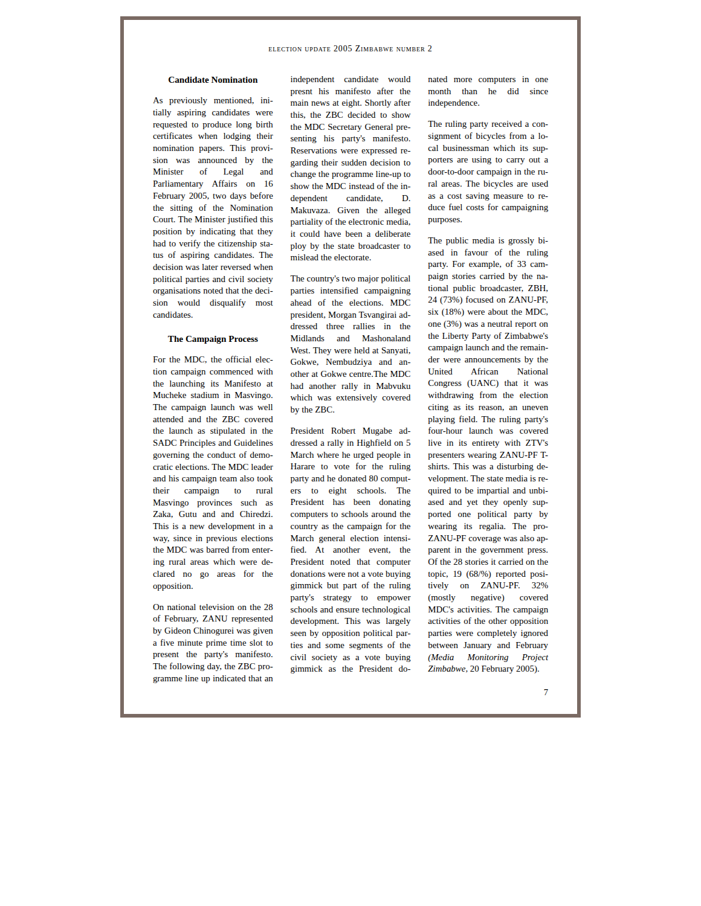election update 2005 Zimbabwe number 2
Candidate Nomination
As previously mentioned, initially aspiring candidates were requested to produce long birth certificates when lodging their nomination papers. This provision was announced by the Minister of Legal and Parliamentary Affairs on 16 February 2005, two days before the sitting of the Nomination Court. The Minister justified this position by indicating that they had to verify the citizenship status of aspiring candidates. The decision was later reversed when political parties and civil society organisations noted that the decision would disqualify most candidates.
The Campaign Process
For the MDC, the official election campaign commenced with the launching its Manifesto at Mucheke stadium in Masvingo. The campaign launch was well attended and the ZBC covered the launch as stipulated in the SADC Principles and Guidelines governing the conduct of democratic elections. The MDC leader and his campaign team also took their campaign to rural Masvingo provinces such as Zaka, Gutu and and Chiredzi. This is a new development in a way, since in previous elections the MDC was barred from entering rural areas which were declared no go areas for the opposition.
On national television on the 28 of February, ZANU represented by Gideon Chinogurei was given a five minute prime time slot to present the party's manifesto. The following day, the ZBC programme line up indicated that an independent candidate would presnt his manifesto after the main news at eight. Shortly after this, the ZBC decided to show the MDC Secretary General presenting his party's manifesto. Reservations were expressed regarding their sudden decision to change the programme line-up to show the MDC instead of the independent candidate, D. Makuvaza. Given the alleged partiality of the electronic media, it could have been a deliberate ploy by the state broadcaster to mislead the electorate.
The country's two major political parties intensified campaigning ahead of the elections. MDC president, Morgan Tsvangirai addressed three rallies in the Midlands and Mashonaland West. They were held at Sanyati, Gokwe, Nembudziya and another at Gokwe centre.The MDC had another rally in Mabvuku which was extensively covered by the ZBC.
President Robert Mugabe addressed a rally in Highfield on 5 March where he urged people in Harare to vote for the ruling party and he donated 80 computers to eight schools. The President has been donating computers to schools around the country as the campaign for the March general election intensified. At another event, the President noted that computer donations were not a vote buying gimmick but part of the ruling party's strategy to empower schools and ensure technological development. This was largely seen by opposition political parties and some segments of the civil society as a vote buying gimmick as the President donated more computers in one month than he did since independence.
The ruling party received a consignment of bicycles from a local businessman which its supporters are using to carry out a door-to-door campaign in the rural areas. The bicycles are used as a cost saving measure to reduce fuel costs for campaigning purposes.
The public media is grossly biased in favour of the ruling party. For example, of 33 campaign stories carried by the national public broadcaster, ZBH, 24 (73%) focused on ZANU-PF, six (18%) were about the MDC, one (3%) was a neutral report on the Liberty Party of Zimbabwe's campaign launch and the remainder were announcements by the United African National Congress (UANC) that it was withdrawing from the election citing as its reason, an uneven playing field. The ruling party's four-hour launch was covered live in its entirety with ZTV's presenters wearing ZANU-PF T-shirts. This was a disturbing development. The state media is required to be impartial and unbiased and yet they openly supported one political party by wearing its regalia. The pro-ZANU-PF coverage was also apparent in the government press. Of the 28 stories it carried on the topic, 19 (68/%) reported positively on ZANU-PF. 32% (mostly negative) covered MDC's activities. The campaign activities of the other opposition parties were completely ignored between January and February (Media Monitoring Project Zimbabwe, 20 February 2005).
7